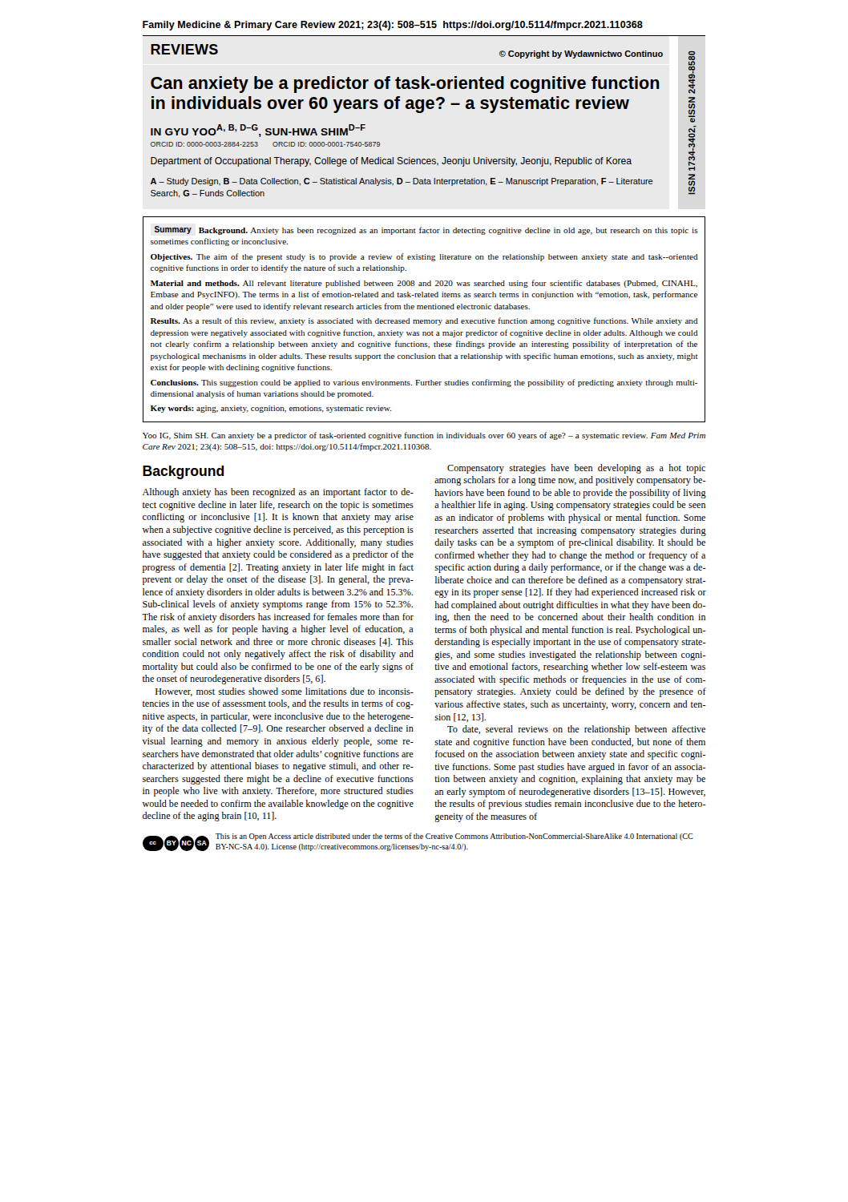Family Medicine & Primary Care Review 2021; 23(4): 508–515 https://doi.org/10.5114/fmpcr.2021.110368
REVIEWS
© Copyright by Wydawnictwo Continuo
Can anxiety be a predictor of task-oriented cognitive function in individuals over 60 years of age? – a systematic review
IN GYU YOOA, B, D–G, SUN-HWA SHIMD–F
ORCID ID: 0000-0003-2884-2253 ORCID ID: 0000-0001-7540-5879
Department of Occupational Therapy, College of Medical Sciences, Jeonju University, Jeonju, Republic of Korea
A – Study Design, B – Data Collection, C – Statistical Analysis, D – Data Interpretation, E – Manuscript Preparation, F – Literature Search, G – Funds Collection
ISSN 1734-3402, eISSN 2449-8580
Summary Background. Anxiety has been recognized as an important factor in detecting cognitive decline in old age, but research on this topic is sometimes conflicting or inconclusive.
Objectives. The aim of the present study is to provide a review of existing literature on the relationship between anxiety state and task--oriented cognitive functions in order to identify the nature of such a relationship.
Material and methods. All relevant literature published between 2008 and 2020 was searched using four scientific databases (Pubmed, CINAHL, Embase and PsycINFO). The terms in a list of emotion-related and task-related items as search terms in conjunction with “emotion, task, performance and older people” were used to identify relevant research articles from the mentioned electronic databases.
Results. As a result of this review, anxiety is associated with decreased memory and executive function among cognitive functions. While anxiety and depression were negatively associated with cognitive function, anxiety was not a major predictor of cognitive decline in older adults. Although we could not clearly confirm a relationship between anxiety and cognitive functions, these findings provide an interesting possibility of interpretation of the psychological mechanisms in older adults. These results support the conclusion that a relationship with specific human emotions, such as anxiety, might exist for people with declining cognitive functions.
Conclusions. This suggestion could be applied to various environments. Further studies confirming the possibility of predicting anxiety through multi-dimensional analysis of human variations should be promoted.
Key words: aging, anxiety, cognition, emotions, systematic review.
Yoo IG, Shim SH. Can anxiety be a predictor of task-oriented cognitive function in individuals over 60 years of age? – a systematic review. Fam Med Prim Care Rev 2021; 23(4): 508–515, doi: https://doi.org/10.5114/fmpcr.2021.110368.
Background
Although anxiety has been recognized as an important factor to detect cognitive decline in later life, research on the topic is sometimes conflicting or inconclusive [1]. It is known that anxiety may arise when a subjective cognitive decline is perceived, as this perception is associated with a higher anxiety score. Additionally, many studies have suggested that anxiety could be considered as a predictor of the progress of dementia [2]. Treating anxiety in later life might in fact prevent or delay the onset of the disease [3]. In general, the prevalence of anxiety disorders in older adults is between 3.2% and 15.3%. Sub-clinical levels of anxiety symptoms range from 15% to 52.3%. The risk of anxiety disorders has increased for females more than for males, as well as for people having a higher level of education, a smaller social network and three or more chronic diseases [4]. This condition could not only negatively affect the risk of disability and mortality but could also be confirmed to be one of the early signs of the onset of neurodegenerative disorders [5, 6].
However, most studies showed some limitations due to inconsistencies in the use of assessment tools, and the results in terms of cognitive aspects, in particular, were inconclusive due to the heterogeneity of the data collected [7–9]. One researcher observed a decline in visual learning and memory in anxious elderly people, some researchers have demonstrated that older adults’ cognitive functions are characterized by attentional biases to negative stimuli, and other researchers suggested there might be a decline of executive functions in people who live with anxiety. Therefore, more structured studies would be needed to confirm the available knowledge on the cognitive decline of the aging brain [10, 11].
Compensatory strategies have been developing as a hot topic among scholars for a long time now, and positively compensatory behaviors have been found to be able to provide the possibility of living a healthier life in aging. Using compensatory strategies could be seen as an indicator of problems with physical or mental function. Some researchers asserted that increasing compensatory strategies during daily tasks can be a symptom of pre-clinical disability. It should be confirmed whether they had to change the method or frequency of a specific action during a daily performance, or if the change was a deliberate choice and can therefore be defined as a compensatory strategy in its proper sense [12]. If they had experienced increased risk or had complained about outright difficulties in what they have been doing, then the need to be concerned about their health condition in terms of both physical and mental function is real. Psychological understanding is especially important in the use of compensatory strategies, and some studies investigated the relationship between cognitive and emotional factors, researching whether low self-esteem was associated with specific methods or frequencies in the use of compensatory strategies. Anxiety could be defined by the presence of various affective states, such as uncertainty, worry, concern and tension [12, 13].
To date, several reviews on the relationship between affective state and cognitive function have been conducted, but none of them focused on the association between anxiety state and specific cognitive functions. Some past studies have argued in favor of an association between anxiety and cognition, explaining that anxiety may be an early symptom of neurodegenerative disorders [13–15]. However, the results of previous studies remain inconclusive due to the heterogeneity of the measures of
cc BY NC SA
This is an Open Access article distributed under the terms of the Creative Commons Attribution-NonCommercial-ShareAlike 4.0 International (CC BY-NC-SA 4.0). License (http://creativecommons.org/licenses/by-nc-sa/4.0/).